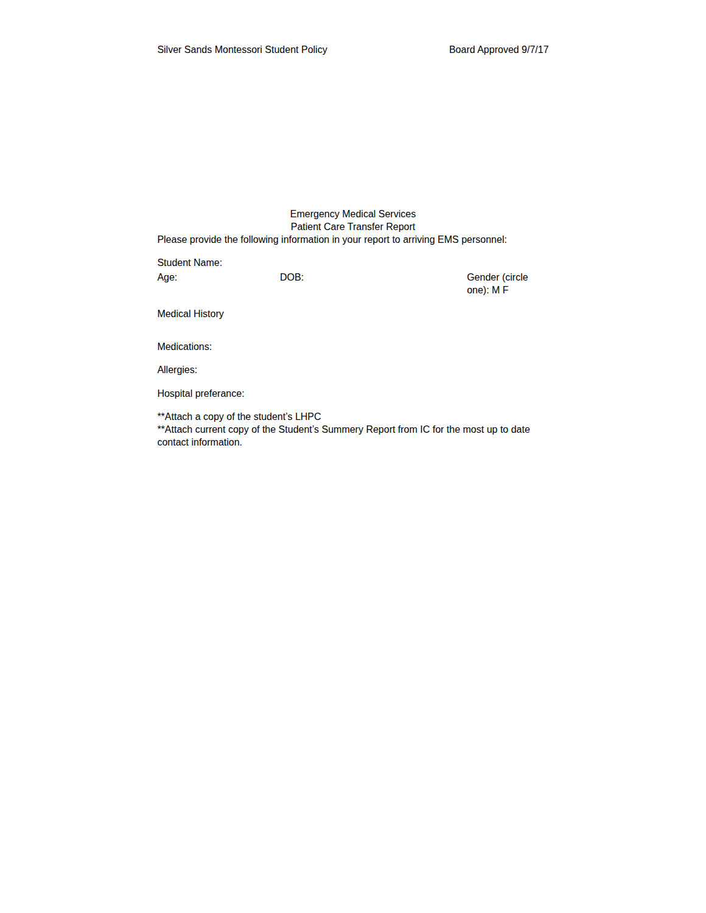Silver Sands Montessori Student Policy
Board Approved 9/7/17
Emergency Medical Services
Patient Care Transfer Report
Please provide the following information in your report to arriving EMS personnel:
Student Name:
Age: DOB: Gender (circle one): M F
Medical History
Medications:
Allergies:
Hospital preferance:
**Attach a copy of the student’s LHPC
**Attach current copy of the Student’s Summery Report from IC for the most up to date contact information.